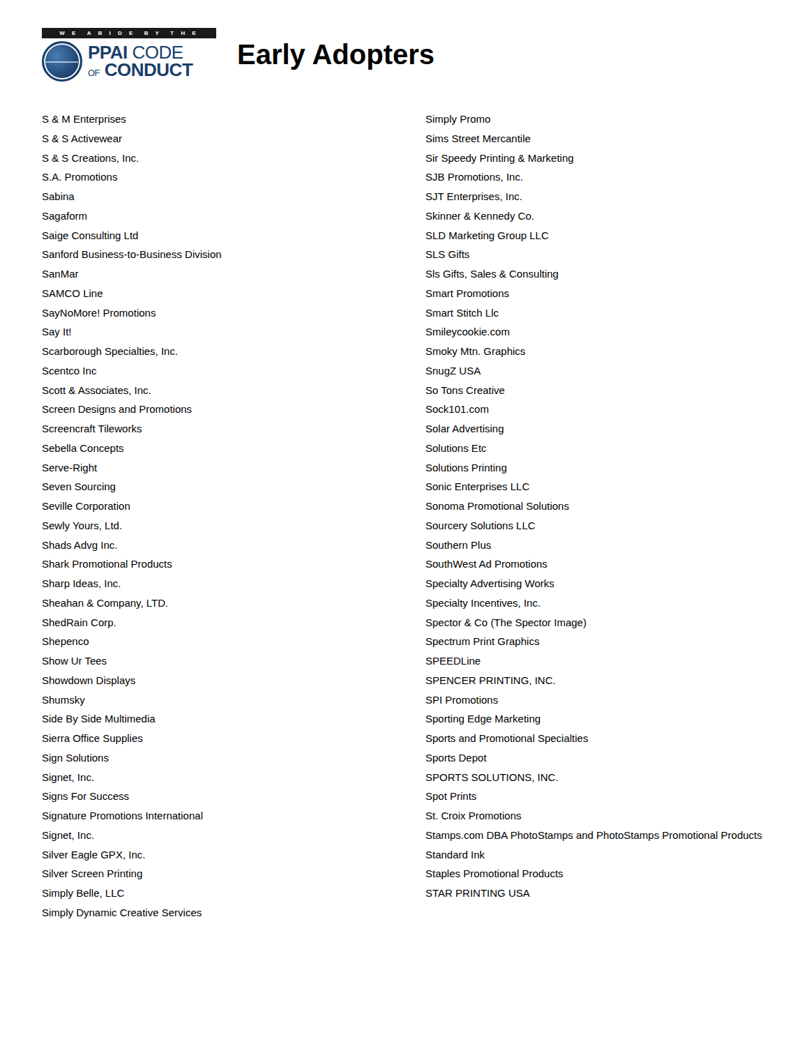W E A B I D E B Y T H E
PPAI CODE
OF CONDUCT
Early Adopters
S & M Enterprises
S & S Activewear
S & S Creations, Inc.
S.A. Promotions
Sabina
Sagaform
Saige Consulting Ltd
Sanford Business-to-Business Division
SanMar
SAMCO Line
SayNoMore! Promotions
Say It!
Scarborough Specialties, Inc.
Scentco Inc
Scott & Associates, Inc.
Screen Designs and Promotions
Screencraft Tileworks
Sebella Concepts
Serve-Right
Seven Sourcing
Seville Corporation
Sewly Yours, Ltd.
Shads Advg Inc.
Shark Promotional Products
Sharp Ideas, Inc.
Sheahan & Company, LTD.
ShedRain Corp.
Shepenco
Show Ur Tees
Showdown Displays
Shumsky
Side By Side Multimedia
Sierra Office Supplies
Sign Solutions
Signet, Inc.
Signs For Success
Signature Promotions International
Signet, Inc.
Silver Eagle GPX, Inc.
Silver Screen Printing
Simply Belle, LLC
Simply Dynamic Creative Services
Simply Promo
Sims Street Mercantile
Sir Speedy Printing & Marketing
SJB Promotions, Inc.
SJT Enterprises, Inc.
Skinner & Kennedy Co.
SLD Marketing Group LLC
SLS Gifts
Sls Gifts, Sales & Consulting
Smart Promotions
Smart Stitch Llc
Smileycookie.com
Smoky Mtn. Graphics
SnugZ USA
So Tons Creative
Sock101.com
Solar Advertising
Solutions Etc
Solutions Printing
Sonic Enterprises LLC
Sonoma Promotional Solutions
Sourcery Solutions LLC
Southern Plus
SouthWest Ad Promotions
Specialty Advertising Works
Specialty Incentives, Inc.
Spector & Co (The Spector Image)
Spectrum Print Graphics
SPEEDLine
SPENCER PRINTING, INC.
SPI Promotions
Sporting Edge Marketing
Sports and Promotional Specialties
Sports Depot
SPORTS SOLUTIONS, INC.
Spot Prints
St. Croix Promotions
Stamps.com DBA PhotoStamps and PhotoStamps Promotional Products
Standard Ink
Staples Promotional Products
STAR PRINTING USA